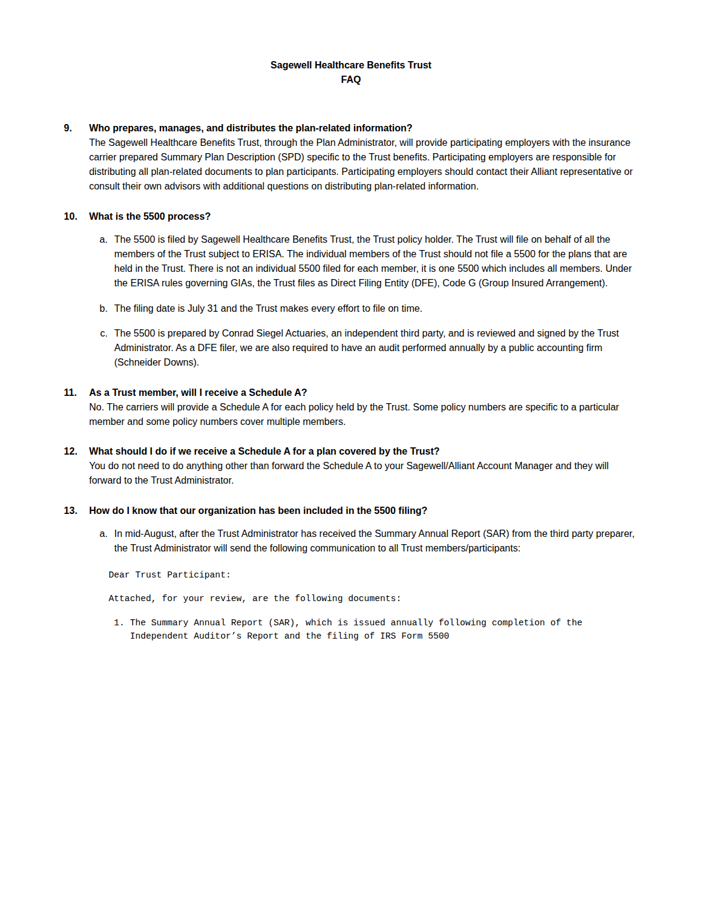Sagewell Healthcare Benefits Trust
FAQ
Who prepares, manages, and distributes the plan-related information? The Sagewell Healthcare Benefits Trust, through the Plan Administrator, will provide participating employers with the insurance carrier prepared Summary Plan Description (SPD) specific to the Trust benefits. Participating employers are responsible for distributing all plan-related documents to plan participants. Participating employers should contact their Alliant representative or consult their own advisors with additional questions on distributing plan-related information.
What is the 5500 process?
The 5500 is filed by Sagewell Healthcare Benefits Trust, the Trust policy holder. The Trust will file on behalf of all the members of the Trust subject to ERISA. The individual members of the Trust should not file a 5500 for the plans that are held in the Trust. There is not an individual 5500 filed for each member, it is one 5500 which includes all members. Under the ERISA rules governing GIAs, the Trust files as Direct Filing Entity (DFE), Code G (Group Insured Arrangement).
The filing date is July 31 and the Trust makes every effort to file on time.
The 5500 is prepared by Conrad Siegel Actuaries, an independent third party, and is reviewed and signed by the Trust Administrator. As a DFE filer, we are also required to have an audit performed annually by a public accounting firm (Schneider Downs).
As a Trust member, will I receive a Schedule A? No. The carriers will provide a Schedule A for each policy held by the Trust. Some policy numbers are specific to a particular member and some policy numbers cover multiple members.
What should I do if we receive a Schedule A for a plan covered by the Trust? You do not need to do anything other than forward the Schedule A to your Sagewell/Alliant Account Manager and they will forward to the Trust Administrator.
How do I know that our organization has been included in the 5500 filing?
In mid-August, after the Trust Administrator has received the Summary Annual Report (SAR) from the third party preparer, the Trust Administrator will send the following communication to all Trust members/participants:
Dear Trust Participant:
Attached, for your review, are the following documents:
The Summary Annual Report (SAR), which is issued annually following completion of the Independent Auditor’s Report and the filing of IRS Form 5500